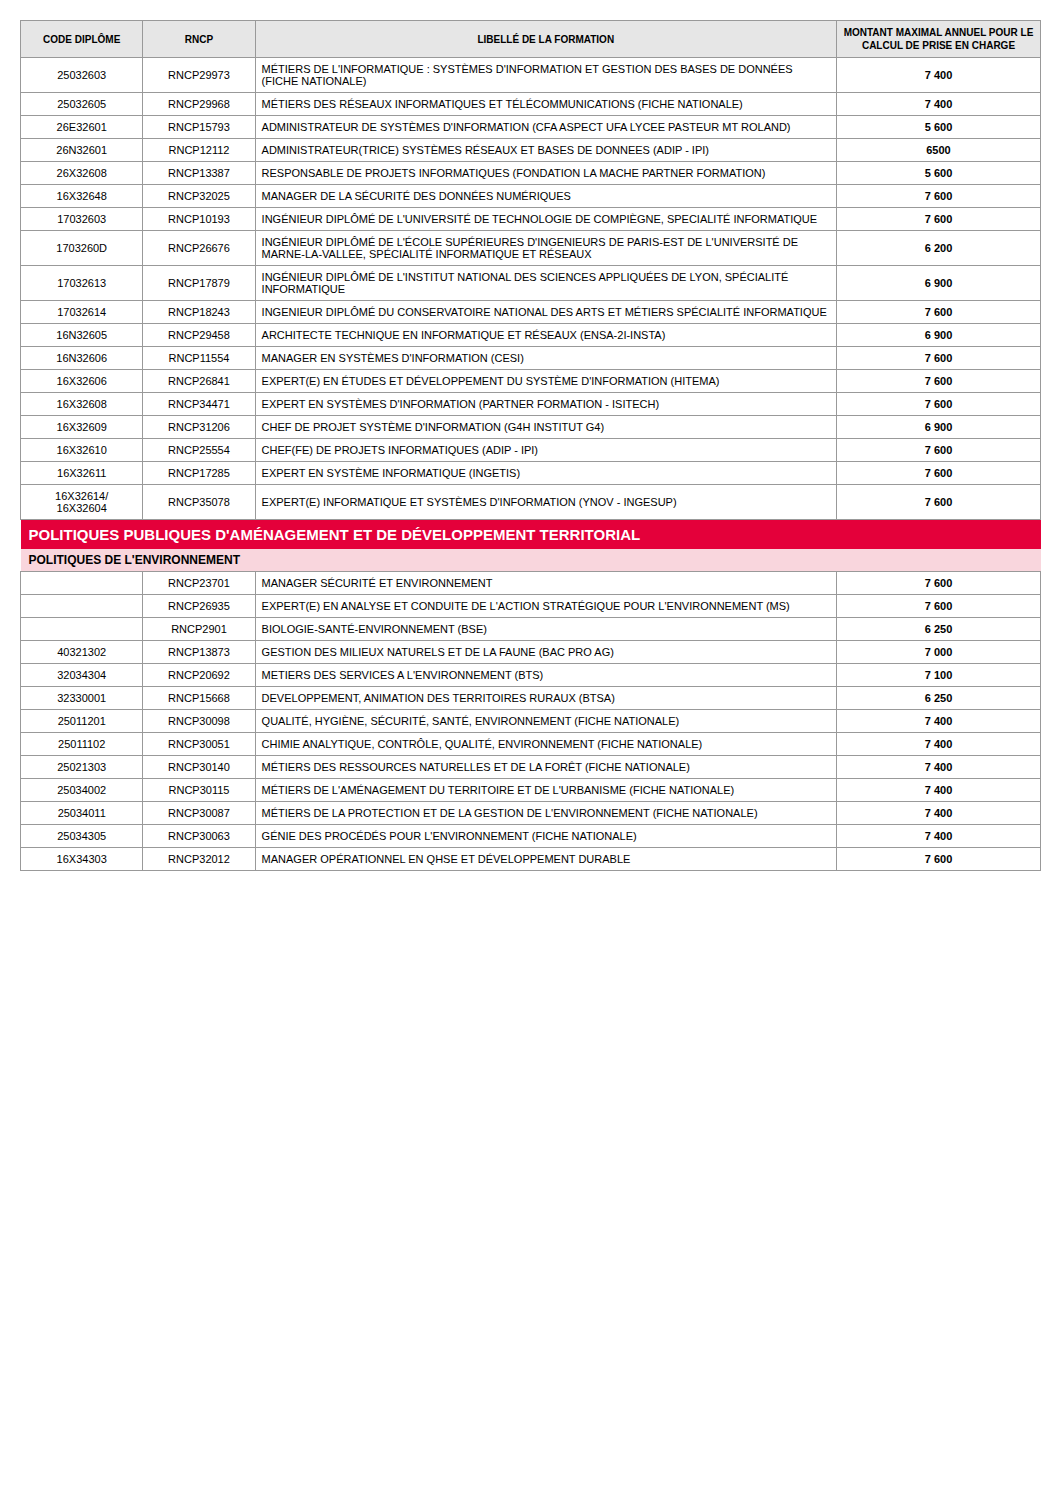| Code diplôme | RNCP | Libellé de la formation | Montant maximal annuel pour le calcul de prise en charge |
| --- | --- | --- | --- |
| 25032603 | RNCP29973 | Métiers de l'informatique : systèmes d'information et gestion des bases de données (fiche nationale) | 7 400 |
| 25032605 | RNCP29968 | Métiers des réseaux informatiques et télécommunications (fiche nationale) | 7 400 |
| 26E32601 | RNCP15793 | Administrateur de systèmes d'information (CFA ASPECT UFA LYCEE PASTEUR MT ROLAND) | 5 600 |
| 26N32601 | RNCP12112 | Administrateur(trice) systèmes réseaux et bases de donnees (ADIP - IPI) | 6500 |
| 26X32608 | RNCP13387 | Responsable de projets informatiques (Fondation La Mache Partner Formation) | 5 600 |
| 16X32648 | RNCP32025 | Manager de la sécurité des données numériques | 7 600 |
| 17032603 | RNCP10193 | Ingénieur diplômé de l'Université de Technologie de Compiègne, specialité informatique | 7 600 |
| 1703260D | RNCP26676 | Ingénieur diplômé de l'École Supérieures d'Ingenieurs de Paris-Est de l'Université de Marne-la-Vallee, spécialité informatique et réseaux | 6 200 |
| 17032613 | RNCP17879 | Ingénieur diplômé de l'Institut National des Sciences Appliquées de Lyon, spécialité informatique | 6 900 |
| 17032614 | RNCP18243 | Ingenieur diplômé du Conservatoire National des Arts et Métiers spécialité informatique | 7 600 |
| 16N32605 | RNCP29458 | Architecte technique en informatique et réseaux (ENSA-2I-INSTA) | 6 900 |
| 16N32606 | RNCP11554 | Manager en systèmes d'information (CESI) | 7 600 |
| 16X32606 | RNCP26841 | Expert(e) en études et développement du système d'information (HITEMA) | 7 600 |
| 16X32608 | RNCP34471 | Expert en systèmes d'information (Partner Formation - ISITECH) | 7 600 |
| 16X32609 | RNCP31206 | Chef de projet système d'information (G4H Institut G4) | 6 900 |
| 16X32610 | RNCP25554 | Chef(fe) de projets informatiques (ADIP - IPI) | 7 600 |
| 16X32611 | RNCP17285 | Expert en système informatique (INGETIS) | 7 600 |
| 16X32614/ 16X32604 | RNCP35078 | Expert(e) informatique et systèmes d'information (YNOV - INGESUP) | 7 600 |
| Politiques publiques d'aménagement et de développement territorial |
| Politiques de l'environnement |
| | RNCP23701 | Manager sécurité et environnement | 7 600 |
| | RNCP26935 | Expert(e) en analyse et conduite de l'action stratégique pour l'environnement (MS) | 7 600 |
| | RNCP2901 | Biologie-santé-environnement (BSE) | 6 250 |
| 40321302 | RNCP13873 | Gestion des milieux naturels et de la faune (BAC PRO AG) | 7 000 |
| 32034304 | RNCP20692 | Metiers des services a l'environnement (BTS) | 7 100 |
| 32330001 | RNCP15668 | Developpement, animation des territoires ruraux (BTSA) | 6 250 |
| 25011201 | RNCP30098 | Qualité, hygiène, sécurité, santé, environnement (fiche nationale) | 7 400 |
| 25011102 | RNCP30051 | Chimie analytique, contrôle, qualité, environnement (fiche nationale) | 7 400 |
| 25021303 | RNCP30140 | Métiers des ressources naturelles et de la forêt (fiche nationale) | 7 400 |
| 25034002 | RNCP30115 | Métiers de l'aménagement du territoire et de l'urbanisme (fiche nationale) | 7 400 |
| 25034011 | RNCP30087 | Métiers de la protection et de la gestion de l'environnement (fiche nationale) | 7 400 |
| 25034305 | RNCP30063 | Génie des procédés pour l'environnement (fiche nationale) | 7 400 |
| 16X34303 | RNCP32012 | Manager opérationnel en QHSE et développement durable | 7 600 |